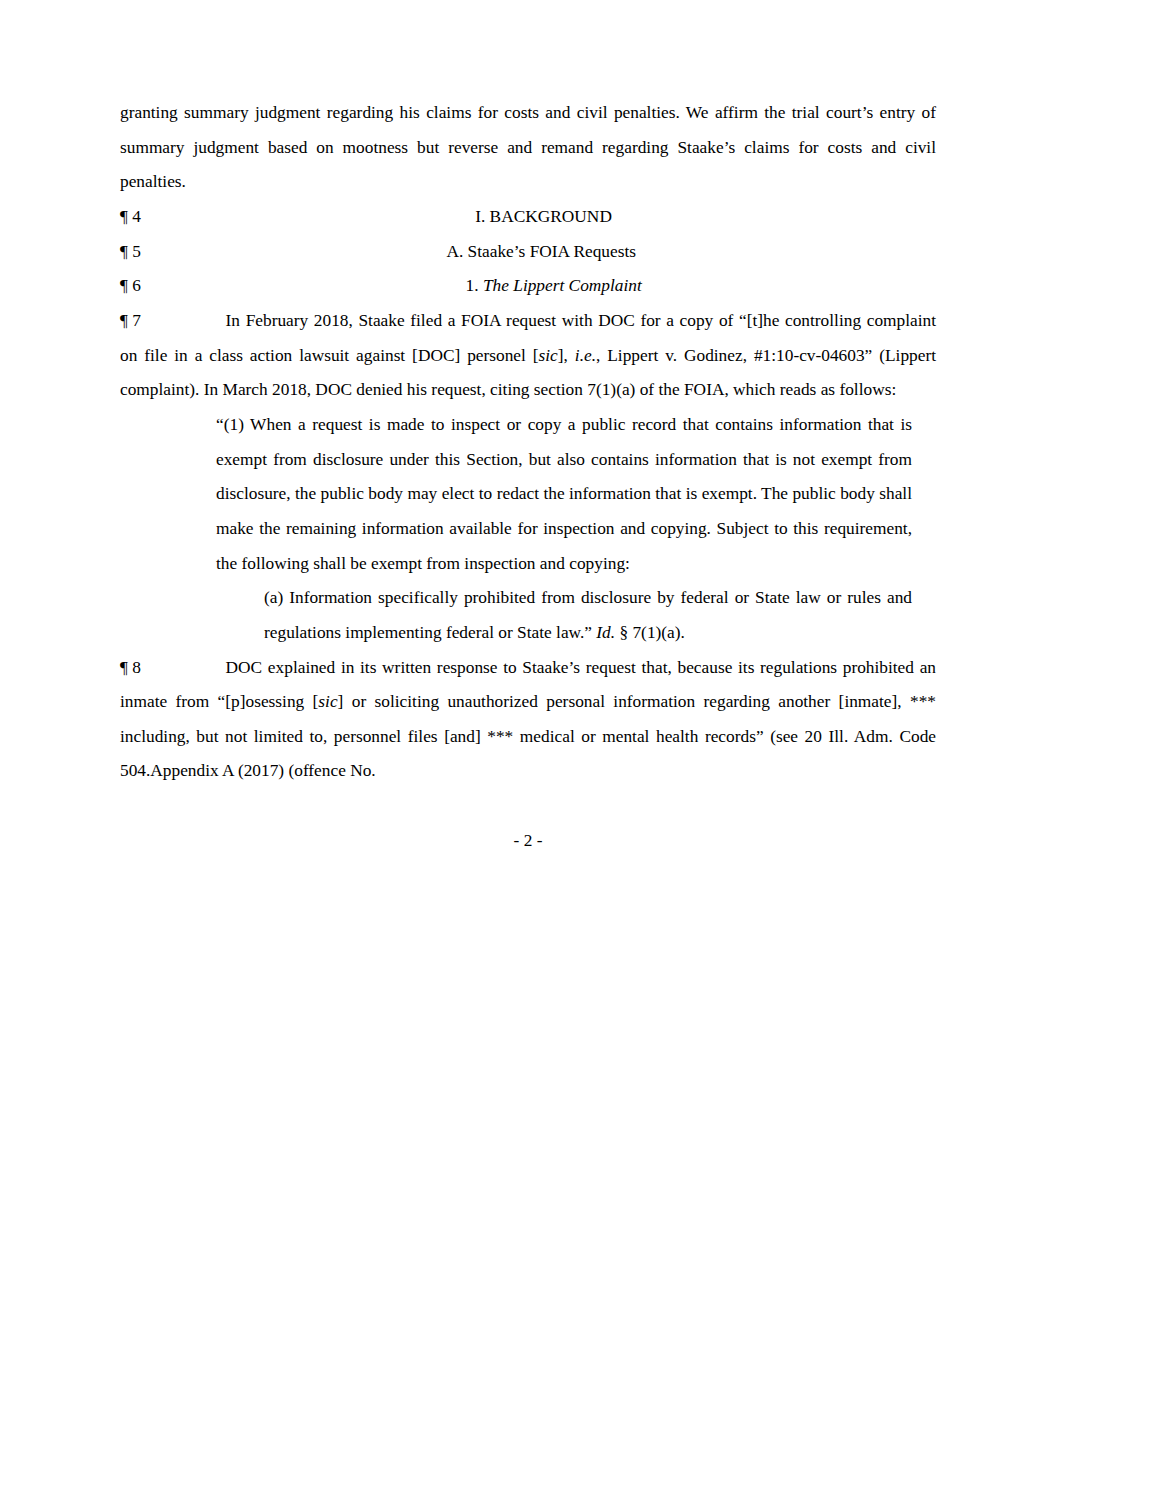granting summary judgment regarding his claims for costs and civil penalties. We affirm the trial court’s entry of summary judgment based on mootness but reverse and remand regarding Staake’s claims for costs and civil penalties.
¶ 4 I. BACKGROUND
¶ 5 A. Staake’s FOIA Requests
¶ 6 1. The Lippert Complaint
¶ 7 In February 2018, Staake filed a FOIA request with DOC for a copy of “[t]he controlling complaint on file in a class action lawsuit against [DOC] personel [sic], i.e., Lippert v. Godinez, #1:10-cv-04603” (Lippert complaint). In March 2018, DOC denied his request, citing section 7(1)(a) of the FOIA, which reads as follows:
“(1) When a request is made to inspect or copy a public record that contains information that is exempt from disclosure under this Section, but also contains information that is not exempt from disclosure, the public body may elect to redact the information that is exempt. The public body shall make the remaining information available for inspection and copying. Subject to this requirement, the following shall be exempt from inspection and copying:
(a) Information specifically prohibited from disclosure by federal or State law or rules and regulations implementing federal or State law.” Id. § 7(1)(a).
¶ 8 DOC explained in its written response to Staake’s request that, because its regulations prohibited an inmate from “[p]osessing [sic] or soliciting unauthorized personal information regarding another [inmate], *** including, but not limited to, personnel files [and] *** medical or mental health records” (see 20 Ill. Adm. Code 504.Appendix A (2017) (offence No.
- 2 -